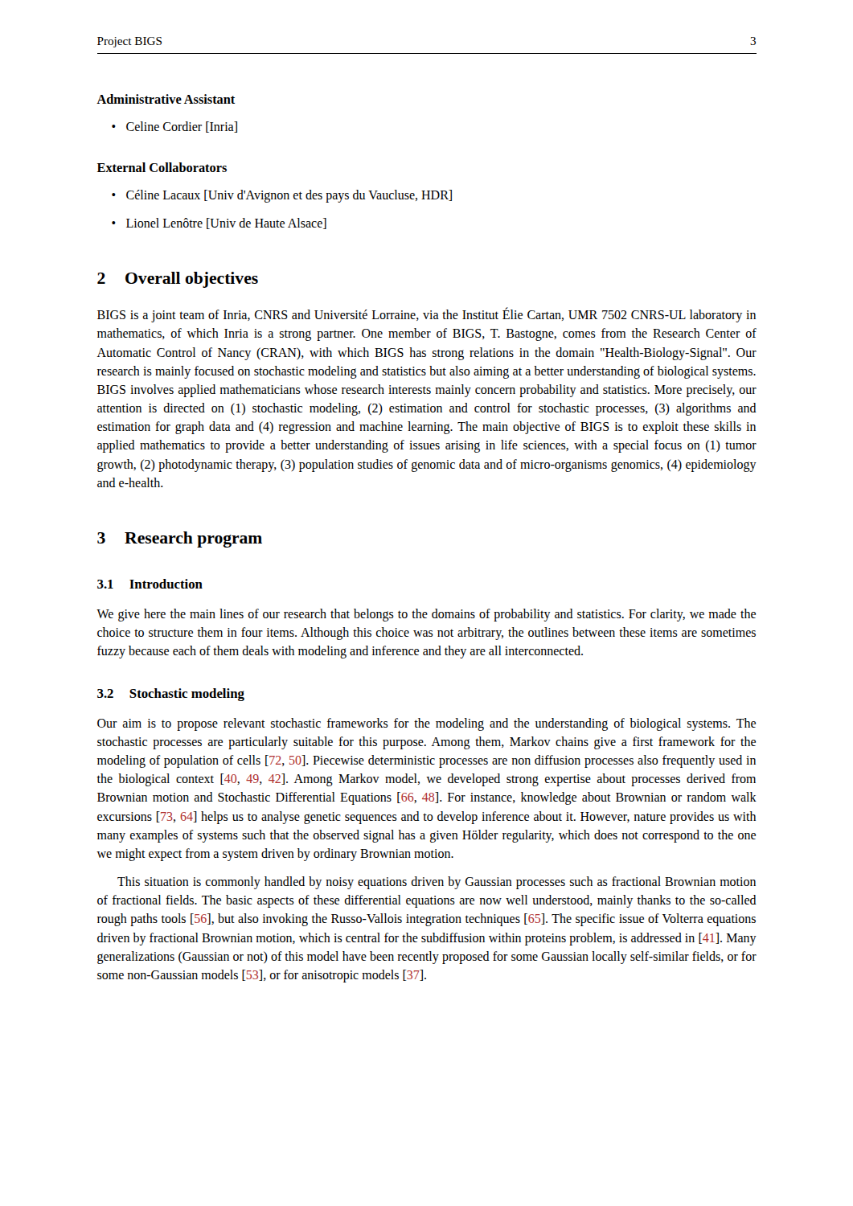Project BIGS 3
Administrative Assistant
Celine Cordier [Inria]
External Collaborators
Céline Lacaux [Univ d'Avignon et des pays du Vaucluse, HDR]
Lionel Lenôtre [Univ de Haute Alsace]
2 Overall objectives
BIGS is a joint team of Inria, CNRS and Université Lorraine, via the Institut Élie Cartan, UMR 7502 CNRS-UL laboratory in mathematics, of which Inria is a strong partner. One member of BIGS, T. Bastogne, comes from the Research Center of Automatic Control of Nancy (CRAN), with which BIGS has strong relations in the domain "Health-Biology-Signal". Our research is mainly focused on stochastic modeling and statistics but also aiming at a better understanding of biological systems. BIGS involves applied mathematicians whose research interests mainly concern probability and statistics. More precisely, our attention is directed on (1) stochastic modeling, (2) estimation and control for stochastic processes, (3) algorithms and estimation for graph data and (4) regression and machine learning. The main objective of BIGS is to exploit these skills in applied mathematics to provide a better understanding of issues arising in life sciences, with a special focus on (1) tumor growth, (2) photodynamic therapy, (3) population studies of genomic data and of micro-organisms genomics, (4) epidemiology and e-health.
3 Research program
3.1 Introduction
We give here the main lines of our research that belongs to the domains of probability and statistics. For clarity, we made the choice to structure them in four items. Although this choice was not arbitrary, the outlines between these items are sometimes fuzzy because each of them deals with modeling and inference and they are all interconnected.
3.2 Stochastic modeling
Our aim is to propose relevant stochastic frameworks for the modeling and the understanding of biological systems. The stochastic processes are particularly suitable for this purpose. Among them, Markov chains give a first framework for the modeling of population of cells [72, 50]. Piecewise deterministic processes are non diffusion processes also frequently used in the biological context [40, 49, 42]. Among Markov model, we developed strong expertise about processes derived from Brownian motion and Stochastic Differential Equations [66, 48]. For instance, knowledge about Brownian or random walk excursions [73, 64] helps us to analyse genetic sequences and to develop inference about it. However, nature provides us with many examples of systems such that the observed signal has a given Hölder regularity, which does not correspond to the one we might expect from a system driven by ordinary Brownian motion.
This situation is commonly handled by noisy equations driven by Gaussian processes such as fractional Brownian motion of fractional fields. The basic aspects of these differential equations are now well understood, mainly thanks to the so-called rough paths tools [56], but also invoking the Russo-Vallois integration techniques [65]. The specific issue of Volterra equations driven by fractional Brownian motion, which is central for the subdiffusion within proteins problem, is addressed in [41]. Many generalizations (Gaussian or not) of this model have been recently proposed for some Gaussian locally self-similar fields, or for some non-Gaussian models [53], or for anisotropic models [37].